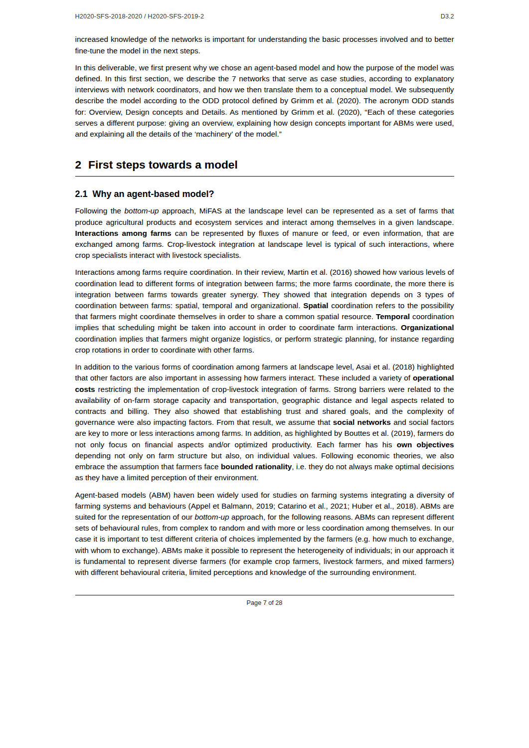H2020-SFS-2018-2020 / H2020-SFS-2019-2
D3.2
increased knowledge of the networks is important for understanding the basic processes involved and to better fine-tune the model in the next steps.
In this deliverable, we first present why we chose an agent-based model and how the purpose of the model was defined. In this first section, we describe the 7 networks that serve as case studies, according to explanatory interviews with network coordinators, and how we then translate them to a conceptual model. We subsequently describe the model according to the ODD protocol defined by Grimm et al. (2020). The acronym ODD stands for: Overview, Design concepts and Details. As mentioned by Grimm et al. (2020), “Each of these categories serves a different purpose: giving an overview, explaining how design concepts important for ABMs were used, and explaining all the details of the ‘machinery’ of the model.”
2 First steps towards a model
2.1 Why an agent-based model?
Following the bottom-up approach, MiFAS at the landscape level can be represented as a set of farms that produce agricultural products and ecosystem services and interact among themselves in a given landscape. Interactions among farms can be represented by fluxes of manure or feed, or even information, that are exchanged among farms. Crop-livestock integration at landscape level is typical of such interactions, where crop specialists interact with livestock specialists.
Interactions among farms require coordination. In their review, Martin et al. (2016) showed how various levels of coordination lead to different forms of integration between farms; the more farms coordinate, the more there is integration between farms towards greater synergy. They showed that integration depends on 3 types of coordination between farms: spatial, temporal and organizational. Spatial coordination refers to the possibility that farmers might coordinate themselves in order to share a common spatial resource. Temporal coordination implies that scheduling might be taken into account in order to coordinate farm interactions. Organizational coordination implies that farmers might organize logistics, or perform strategic planning, for instance regarding crop rotations in order to coordinate with other farms.
In addition to the various forms of coordination among farmers at landscape level, Asai et al. (2018) highlighted that other factors are also important in assessing how farmers interact. These included a variety of operational costs restricting the implementation of crop-livestock integration of farms. Strong barriers were related to the availability of on-farm storage capacity and transportation, geographic distance and legal aspects related to contracts and billing. They also showed that establishing trust and shared goals, and the complexity of governance were also impacting factors. From that result, we assume that social networks and social factors are key to more or less interactions among farms. In addition, as highlighted by Bouttes et al. (2019), farmers do not only focus on financial aspects and/or optimized productivity. Each farmer has his own objectives depending not only on farm structure but also, on individual values. Following economic theories, we also embrace the assumption that farmers face bounded rationality, i.e. they do not always make optimal decisions as they have a limited perception of their environment.
Agent-based models (ABM) haven been widely used for studies on farming systems integrating a diversity of farming systems and behaviours (Appel et Balmann, 2019; Catarino et al., 2021; Huber et al., 2018). ABMs are suited for the representation of our bottom-up approach, for the following reasons. ABMs can represent different sets of behavioural rules, from complex to random and with more or less coordination among themselves. In our case it is important to test different criteria of choices implemented by the farmers (e.g. how much to exchange, with whom to exchange). ABMs make it possible to represent the heterogeneity of individuals; in our approach it is fundamental to represent diverse farmers (for example crop farmers, livestock farmers, and mixed farmers) with different behavioural criteria, limited perceptions and knowledge of the surrounding environment.
Page 7 of 28